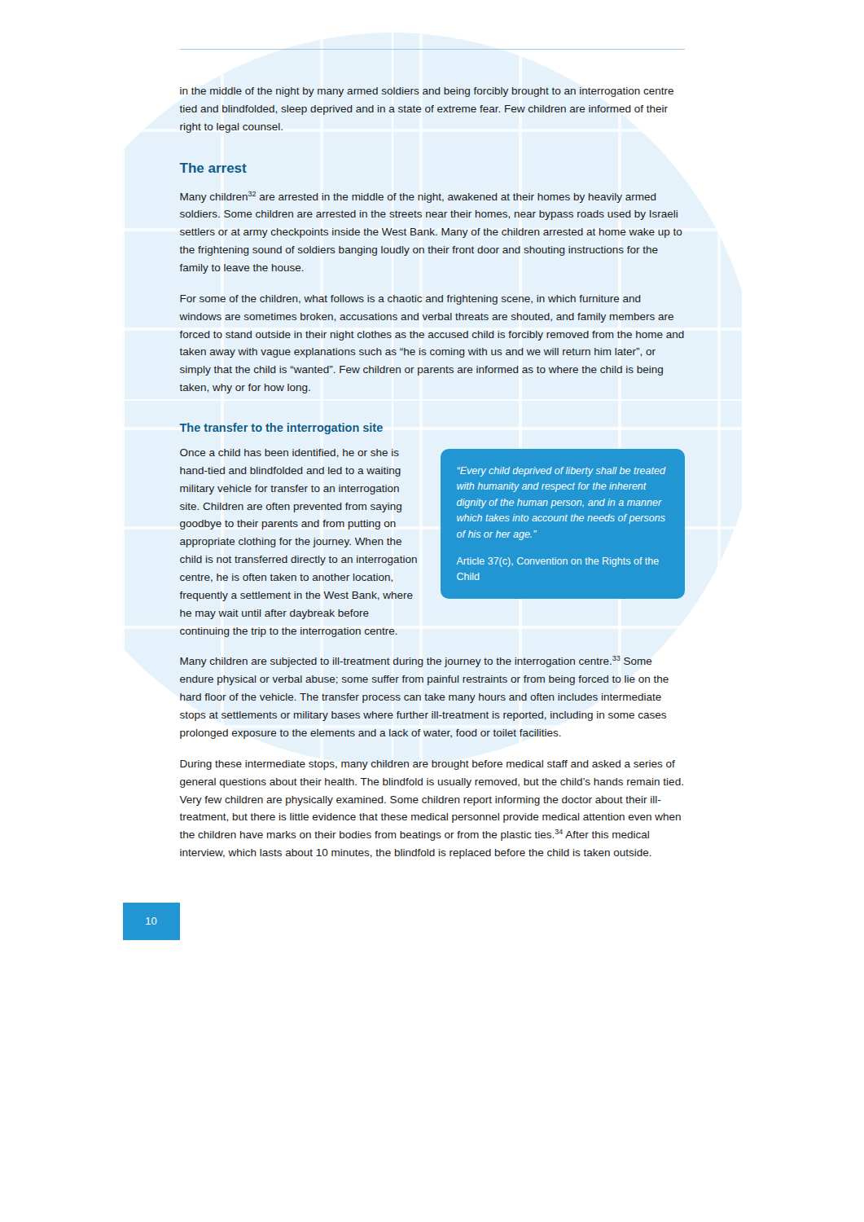in the middle of the night by many armed soldiers and being forcibly brought to an interrogation centre tied and blindfolded, sleep deprived and in a state of extreme fear. Few children are informed of their right to legal counsel.
The arrest
Many children32 are arrested in the middle of the night, awakened at their homes by heavily armed soldiers. Some children are arrested in the streets near their homes, near bypass roads used by Israeli settlers or at army checkpoints inside the West Bank. Many of the children arrested at home wake up to the frightening sound of soldiers banging loudly on their front door and shouting instructions for the family to leave the house.
For some of the children, what follows is a chaotic and frightening scene, in which furniture and windows are sometimes broken, accusations and verbal threats are shouted, and family members are forced to stand outside in their night clothes as the accused child is forcibly removed from the home and taken away with vague explanations such as “he is coming with us and we will return him later”, or simply that the child is “wanted”. Few children or parents are informed as to where the child is being taken, why or for how long.
The transfer to the interrogation site
“Every child deprived of liberty shall be treated with humanity and respect for the inherent dignity of the human person, and in a manner which takes into account the needs of persons of his or her age.”
Article 37(c), Convention on the Rights of the Child
Once a child has been identified, he or she is hand-tied and blindfolded and led to a waiting military vehicle for transfer to an interrogation site. Children are often prevented from saying goodbye to their parents and from putting on appropriate clothing for the journey. When the child is not transferred directly to an interrogation centre, he is often taken to another location, frequently a settlement in the West Bank, where he may wait until after daybreak before continuing the trip to the interrogation centre.
Many children are subjected to ill-treatment during the journey to the interrogation centre.33 Some endure physical or verbal abuse; some suffer from painful restraints or from being forced to lie on the hard floor of the vehicle. The transfer process can take many hours and often includes intermediate stops at settlements or military bases where further ill-treatment is reported, including in some cases prolonged exposure to the elements and a lack of water, food or toilet facilities.
During these intermediate stops, many children are brought before medical staff and asked a series of general questions about their health. The blindfold is usually removed, but the child’s hands remain tied. Very few children are physically examined. Some children report informing the doctor about their ill-treatment, but there is little evidence that these medical personnel provide medical attention even when the children have marks on their bodies from beatings or from the plastic ties.34 After this medical interview, which lasts about 10 minutes, the blindfold is replaced before the child is taken outside.
10